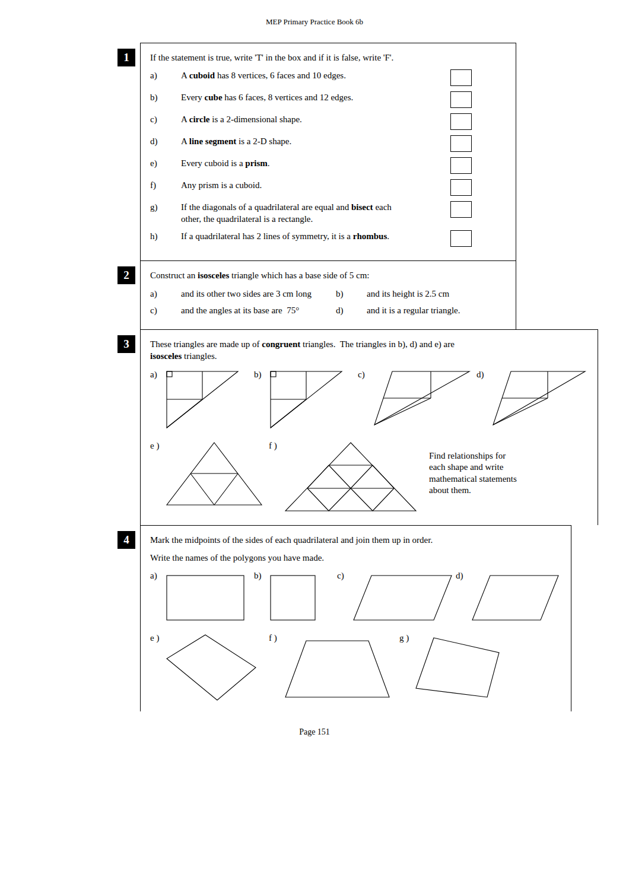MEP Primary Practice Book 6b
1
If the statement is true, write 'T' in the box and if it is false, write 'F'.
a)
A cuboid has 8 vertices, 6 faces and 10 edges.
b)
Every cube has 6 faces, 8 vertices and 12 edges.
c)
A circle is a 2-dimensional shape.
d)
A line segment is a 2-D shape.
e)
Every cuboid is a prism.
f)
Any prism is a cuboid.
g)
If the diagonals of a quadrilateral are equal and bisect each
other, the quadrilateral is a rectangle.
h)
If a quadrilateral has 2 lines of symmetry, it is a rhombus.
2
Construct an isosceles triangle which has a base side of 5 cm:
a)
and its other two sides are 3 cm long
b)
and its height is 2.5 cm
c)
and the angles at its base are 75°
d)
and it is a regular triangle.
3
These triangles are made up of congruent triangles. The triangles in b), d) and e) are
isosceles triangles.
a)
b)
c)
d)
e )
f )
Find relationships for
each shape and write
mathematical statements
about them.
4
Mark the midpoints of the sides of each quadrilateral and join them up in order.
Write the names of the polygons you have made.
a)
b)
c)
d)
e )
f )
g )
Page 151